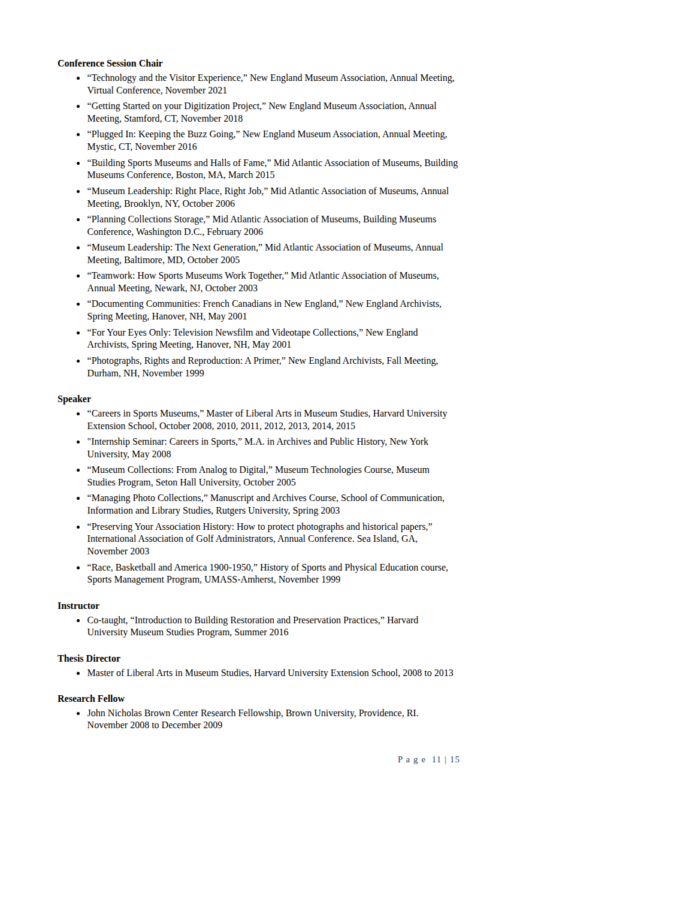Conference Session Chair
“Technology and the Visitor Experience,” New England Museum Association, Annual Meeting, Virtual Conference, November 2021
“Getting Started on your Digitization Project,” New England Museum Association, Annual Meeting, Stamford, CT, November 2018
“Plugged In: Keeping the Buzz Going,” New England Museum Association, Annual Meeting, Mystic, CT, November 2016
“Building Sports Museums and Halls of Fame,” Mid Atlantic Association of Museums, Building Museums Conference, Boston, MA, March 2015
“Museum Leadership: Right Place, Right Job,” Mid Atlantic Association of Museums, Annual Meeting, Brooklyn, NY, October 2006
“Planning Collections Storage,” Mid Atlantic Association of Museums, Building Museums Conference, Washington D.C., February 2006
“Museum Leadership: The Next Generation,” Mid Atlantic Association of Museums, Annual Meeting, Baltimore, MD, October 2005
“Teamwork: How Sports Museums Work Together,” Mid Atlantic Association of Museums, Annual Meeting, Newark, NJ, October 2003
“Documenting Communities: French Canadians in New England,” New England Archivists, Spring Meeting, Hanover, NH, May 2001
“For Your Eyes Only: Television Newsfilm and Videotape Collections,” New England Archivists, Spring Meeting, Hanover, NH, May 2001
“Photographs, Rights and Reproduction: A Primer,” New England Archivists, Fall Meeting, Durham, NH, November 1999
Speaker
“Careers in Sports Museums,” Master of Liberal Arts in Museum Studies, Harvard University Extension School, October 2008, 2010, 2011, 2012, 2013, 2014, 2015
"Internship Seminar: Careers in Sports,” M.A. in Archives and Public History, New York University, May 2008
“Museum Collections: From Analog to Digital,” Museum Technologies Course, Museum Studies Program, Seton Hall University, October 2005
“Managing Photo Collections,” Manuscript and Archives Course, School of Communication, Information and Library Studies, Rutgers University, Spring 2003
“Preserving Your Association History: How to protect photographs and historical papers,” International Association of Golf Administrators, Annual Conference. Sea Island, GA, November 2003
“Race, Basketball and America 1900-1950,” History of Sports and Physical Education course, Sports Management Program, UMASS-Amherst, November 1999
Instructor
Co-taught, “Introduction to Building Restoration and Preservation Practices,” Harvard University Museum Studies Program, Summer 2016
Thesis Director
Master of Liberal Arts in Museum Studies, Harvard University Extension School, 2008 to 2013
Research Fellow
John Nicholas Brown Center Research Fellowship, Brown University, Providence, RI. November 2008 to December 2009
P a g e 11 | 15